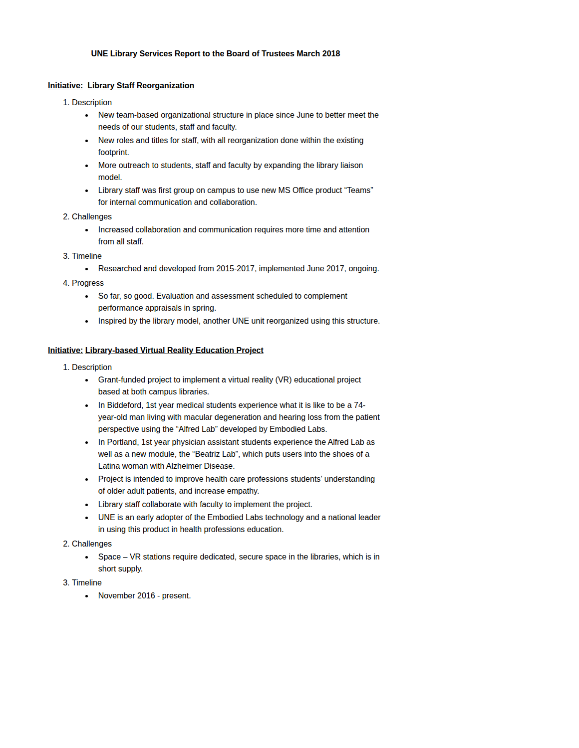UNE Library Services Report to the Board of Trustees March 2018
Initiative: Library Staff Reorganization
Description
New team-based organizational structure in place since June to better meet the needs of our students, staff and faculty.
New roles and titles for staff, with all reorganization done within the existing footprint.
More outreach to students, staff and faculty by expanding the library liaison model.
Library staff was first group on campus to use new MS Office product “Teams” for internal communication and collaboration.
Challenges
Increased collaboration and communication requires more time and attention from all staff.
Timeline
Researched and developed from 2015-2017, implemented June 2017, ongoing.
Progress
So far, so good. Evaluation and assessment scheduled to complement performance appraisals in spring.
Inspired by the library model, another UNE unit reorganized using this structure.
Initiative: Library-based Virtual Reality Education Project
Description
Grant-funded project to implement a virtual reality (VR) educational project based at both campus libraries.
In Biddeford, 1st year medical students experience what it is like to be a 74-year-old man living with macular degeneration and hearing loss from the patient perspective using the “Alfred Lab” developed by Embodied Labs.
In Portland, 1st year physician assistant students experience the Alfred Lab as well as a new module, the “Beatriz Lab”, which puts users into the shoes of a Latina woman with Alzheimer Disease.
Project is intended to improve health care professions students’ understanding of older adult patients, and increase empathy.
Library staff collaborate with faculty to implement the project.
UNE is an early adopter of the Embodied Labs technology and a national leader in using this product in health professions education.
Challenges
Space – VR stations require dedicated, secure space in the libraries, which is in short supply.
Timeline
November 2016 - present.